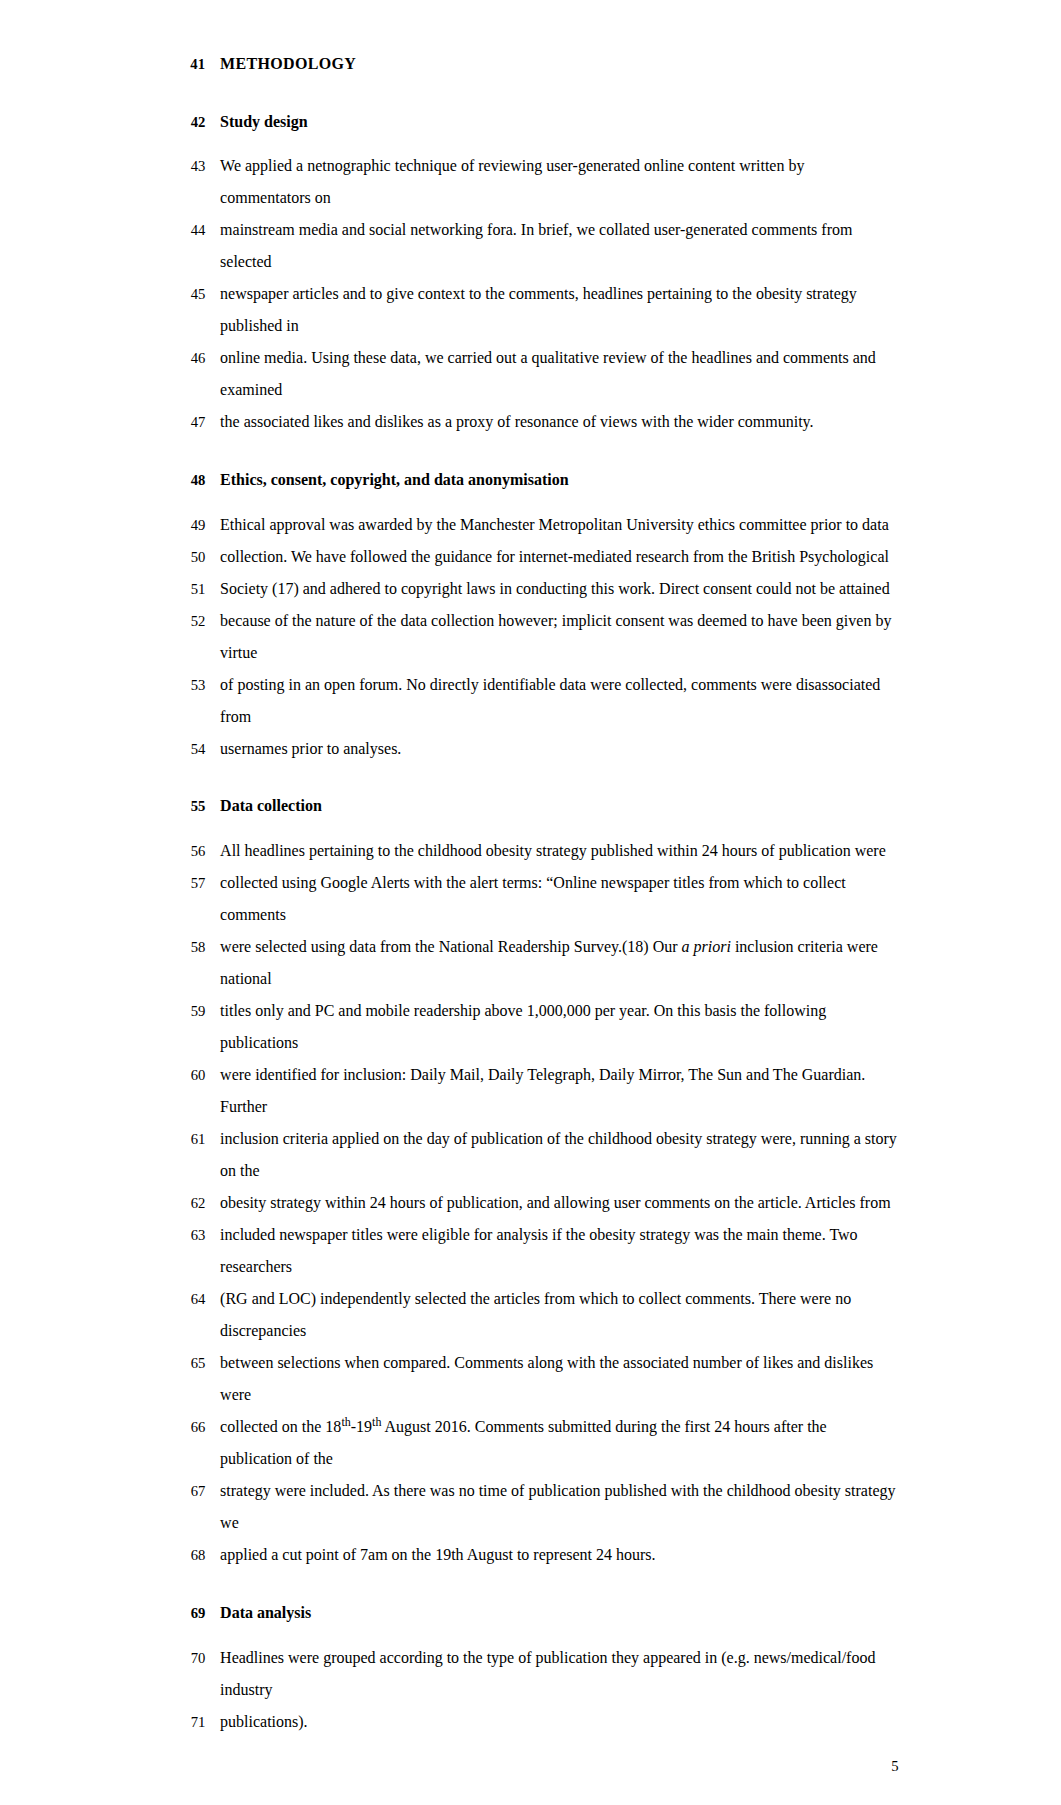41 METHODOLOGY
42 Study design
43 We applied a netnographic technique of reviewing user-generated online content written by commentators on 44mainstream media and social networking fora. In brief, we collated user-generated comments from selected 45newspaper articles and to give context to the comments, headlines pertaining to the obesity strategy published in 46online media. Using these data, we carried out a qualitative review of the headlines and comments and examined 47the associated likes and dislikes as a proxy of resonance of views with the wider community.
48 Ethics, consent, copyright, and data anonymisation
49 Ethical approval was awarded by the Manchester Metropolitan University ethics committee prior to data 50collection. We have followed the guidance for internet-mediated research from the British Psychological 51 Society (17) and adhered to copyright laws in conducting this work. Direct consent could not be attained 52because of the nature of the data collection however; implicit consent was deemed to have been given by virtue 53of posting in an open forum. No directly identifiable data were collected, comments were disassociated from 54usernames prior to analyses.
55 Data collection
56 All headlines pertaining to the childhood obesity strategy published within 24 hours of publication were 57collected using Google Alerts with the alert terms: “Online newspaper titles from which to collect comments 58were selected using data from the National Readership Survey.(18) Our a priori inclusion criteria were national 59titles only and PC and mobile readership above 1,000,000 per year. On this basis the following publications 60were identified for inclusion: Daily Mail, Daily Telegraph, Daily Mirror, The Sun and The Guardian. Further 61inclusion criteria applied on the day of publication of the childhood obesity strategy were, running a story on the 62obesity strategy within 24 hours of publication, and allowing user comments on the article. Articles from 63included newspaper titles were eligible for analysis if the obesity strategy was the main theme. Two researchers 64(RG and LOC) independently selected the articles from which to collect comments. There were no discrepancies 65between selections when compared. Comments along with the associated number of likes and dislikes were 66collected on the 18th-19th August 2016. Comments submitted during the first 24 hours after the publication of the 67strategy were included. As there was no time of publication published with the childhood obesity strategy we 68applied a cut point of 7am on the 19th August to represent 24 hours.
69 Data analysis
70 Headlines were grouped according to the type of publication they appeared in (e.g. news/medical/food industry 71publications).
5